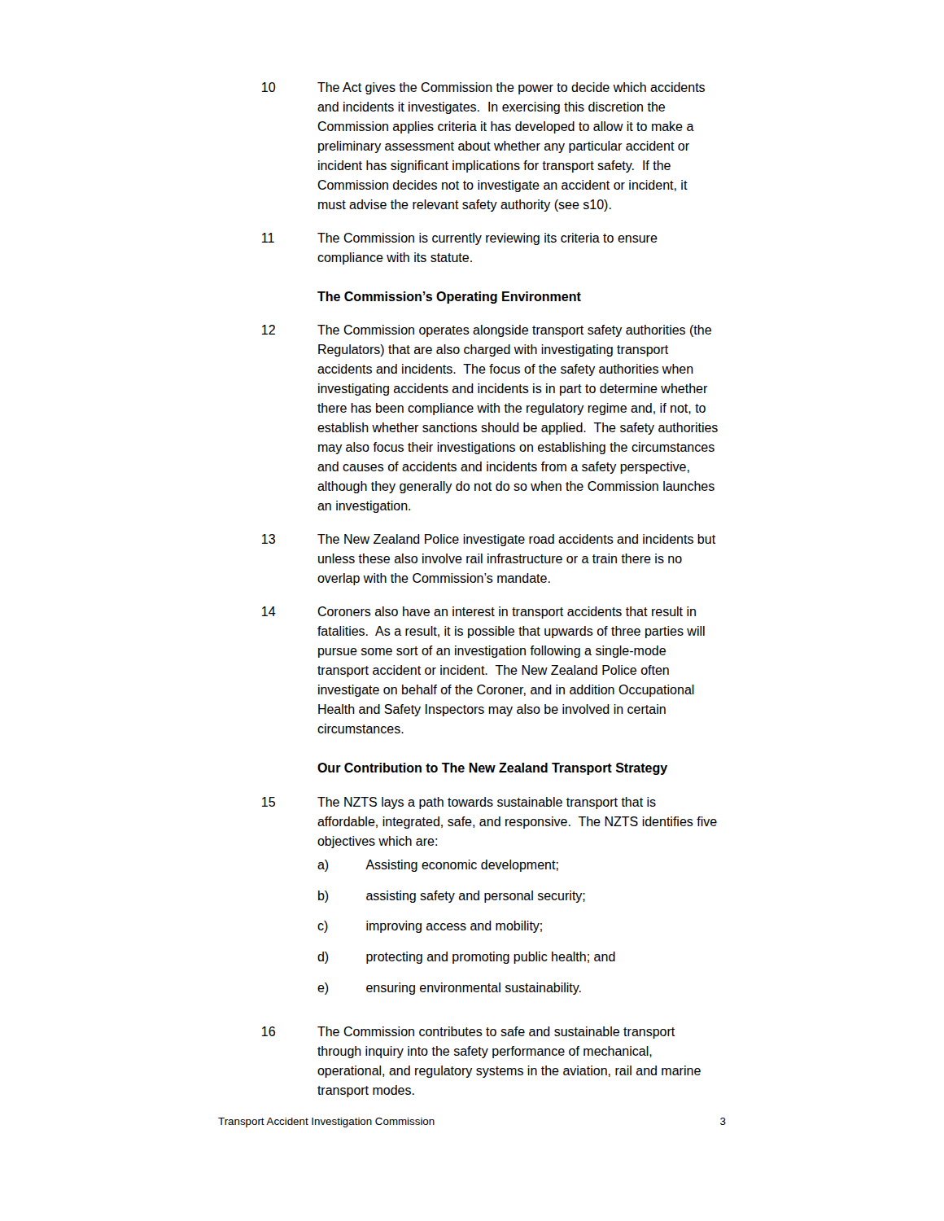10
The Act gives the Commission the power to decide which accidents and incidents it investigates. In exercising this discretion the Commission applies criteria it has developed to allow it to make a preliminary assessment about whether any particular accident or incident has significant implications for transport safety. If the Commission decides not to investigate an accident or incident, it must advise the relevant safety authority (see s10).
11
The Commission is currently reviewing its criteria to ensure compliance with its statute.
The Commission’s Operating Environment
12
The Commission operates alongside transport safety authorities (the Regulators) that are also charged with investigating transport accidents and incidents. The focus of the safety authorities when investigating accidents and incidents is in part to determine whether there has been compliance with the regulatory regime and, if not, to establish whether sanctions should be applied. The safety authorities may also focus their investigations on establishing the circumstances and causes of accidents and incidents from a safety perspective, although they generally do not do so when the Commission launches an investigation.
13
The New Zealand Police investigate road accidents and incidents but unless these also involve rail infrastructure or a train there is no overlap with the Commission’s mandate.
14
Coroners also have an interest in transport accidents that result in fatalities. As a result, it is possible that upwards of three parties will pursue some sort of an investigation following a single-mode transport accident or incident. The New Zealand Police often investigate on behalf of the Coroner, and in addition Occupational Health and Safety Inspectors may also be involved in certain circumstances.
Our Contribution to The New Zealand Transport Strategy
15
The NZTS lays a path towards sustainable transport that is affordable, integrated, safe, and responsive. The NZTS identifies five objectives which are:
a) Assisting economic development;
b) assisting safety and personal security;
c) improving access and mobility;
d) protecting and promoting public health; and
e) ensuring environmental sustainability.
16
The Commission contributes to safe and sustainable transport through inquiry into the safety performance of mechanical, operational, and regulatory systems in the aviation, rail and marine transport modes.
Transport Accident Investigation Commission 3